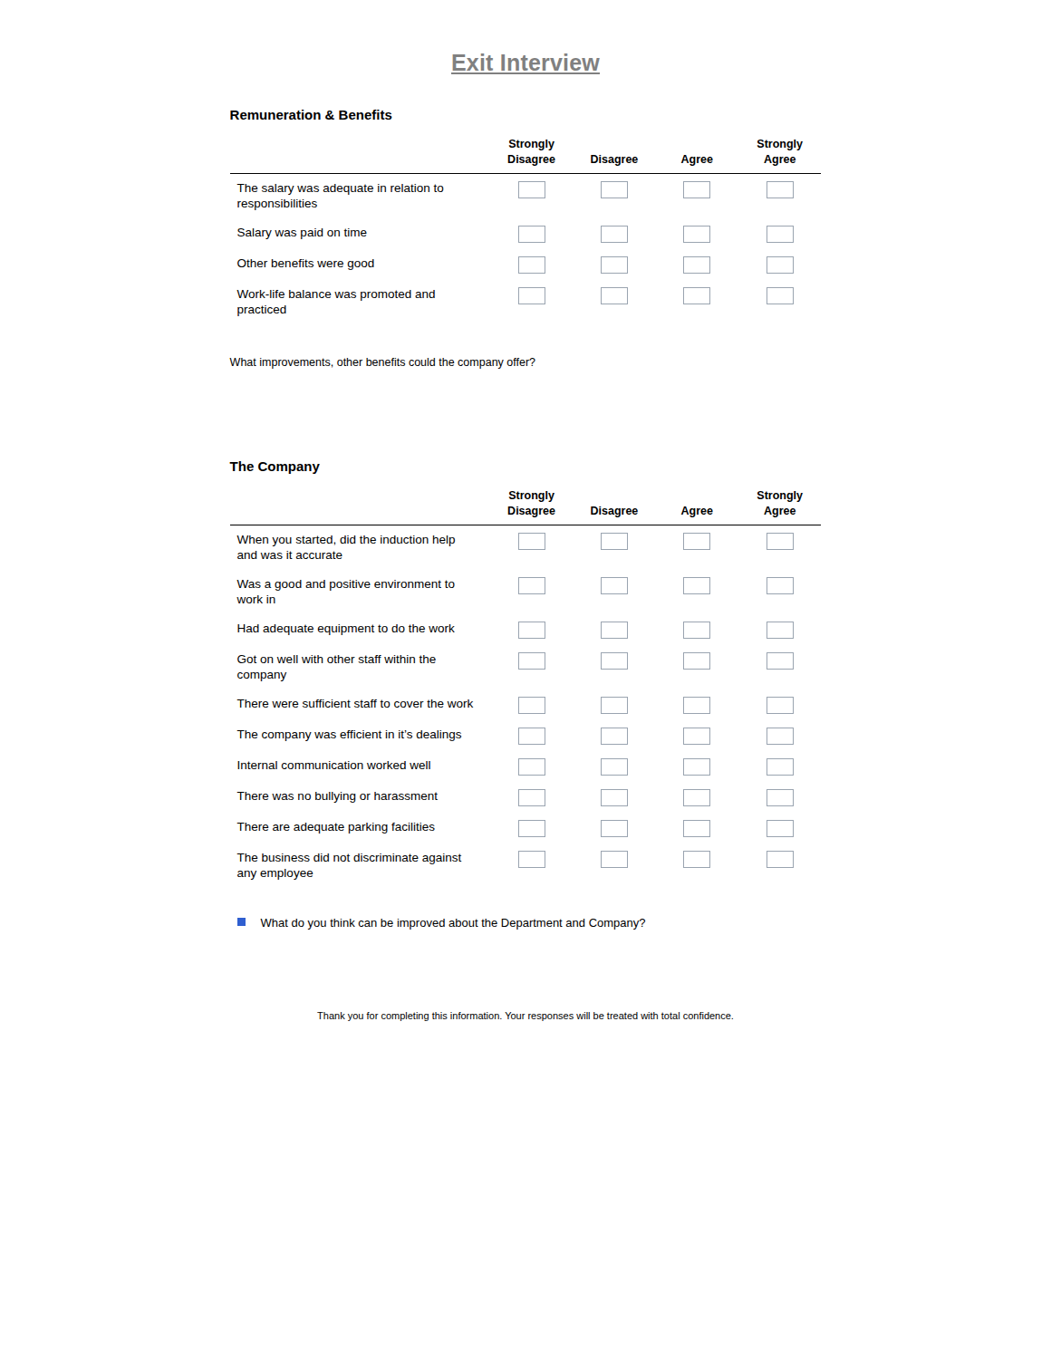Exit Interview
Remuneration & Benefits
| | Strongly Disagree | Disagree | Agree | Strongly Agree |
| --- | --- | --- | --- | --- |
| The salary was adequate in relation to responsibilities | | | | |
| Salary was paid on time | | | | |
| Other benefits were good | | | | |
| Work-life balance was promoted and practiced | | | | |
What improvements, other benefits could the company offer?
The Company
| | Strongly Disagree | Disagree | Agree | Strongly Agree |
| --- | --- | --- | --- | --- |
| When you started, did the induction help and was it accurate | | | | |
| Was a good and positive environment to work in | | | | |
| Had adequate equipment to do the work | | | | |
| Got on well with other staff within the company | | | | |
| There were sufficient staff to cover the work | | | | |
| The company was efficient in it’s dealings | | | | |
| Internal communication worked well | | | | |
| There was no bullying or harassment | | | | |
| There are adequate parking facilities | | | | |
| The business did not discriminate against any employee | | | | |
What do you think can be improved about the Department and Company?
Thank you for completing this information. Your responses will be treated with total confidence.